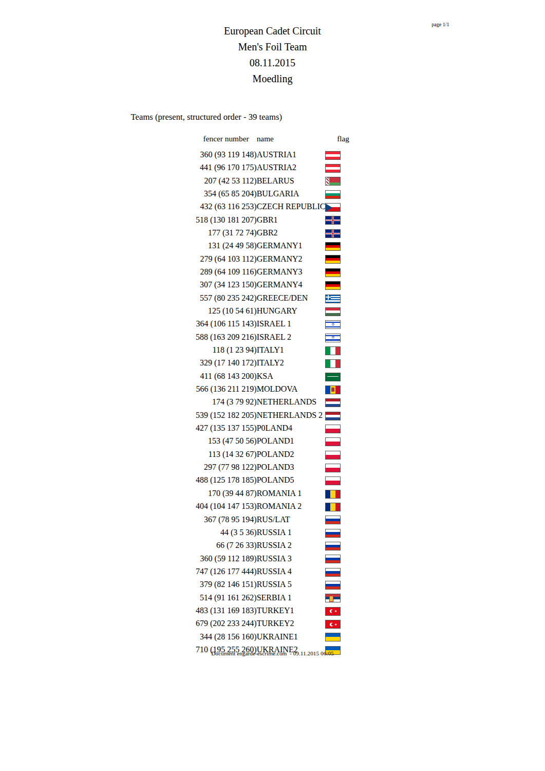page 1/1
European Cadet Circuit
Men's Foil Team
08.11.2015
Moedling
Teams (present, structured order - 39 teams)
| fencer number | name | flag |
| --- | --- | --- |
| 360 (93 119 148) | AUSTRIA1 | |
| 441 (96 170 175) | AUSTRIA2 | |
| 207 (42 53 112) | BELARUS | |
| 354 (65 85 204) | BULGARIA | |
| 432 (63 116 253) | CZECH REPUBLIC | |
| 518 (130 181 207) | GBR1 | |
| 177 (31 72 74) | GBR2 | |
| 131 (24 49 58) | GERMANY1 | |
| 279 (64 103 112) | GERMANY2 | |
| 289 (64 109 116) | GERMANY3 | |
| 307 (34 123 150) | GERMANY4 | |
| 557 (80 235 242) | GREECE/DEN | |
| 125 (10 54 61) | HUNGARY | |
| 364 (106 115 143) | ISRAEL 1 | ✡ |
| 588 (163 209 216) | ISRAEL 2 | ✡ |
| 118 (1 23 94) | ITALY1 | |
| 329 (17 140 172) | ITALY2 | |
| 411 (68 143 200) | KSA | |
| 566 (136 211 219) | MOLDOVA | |
| 174 (3 79 92) | NETHERLANDS | |
| 539 (152 182 205) | NETHERLANDS 2 | |
| 427 (135 137 155) | P0LAND4 | |
| 153 (47 50 56) | POLAND1 | |
| 113 (14 32 67) | POLAND2 | |
| 297 (77 98 122) | POLAND3 | |
| 488 (125 178 185) | POLAND5 | |
| 170 (39 44 87) | ROMANIA 1 | |
| 404 (104 147 153) | ROMANIA 2 | |
| 367 (78 95 194) | RUS/LAT | |
| 44 (3 5 36) | RUSSIA 1 | |
| 66 (7 26 33) | RUSSIA 2 | |
| 360 (59 112 189) | RUSSIA 3 | |
| 747 (126 177 444) | RUSSIA 4 | |
| 379 (82 146 151) | RUSSIA 5 | |
| 514 (91 161 262) | SERBIA 1 | |
| 483 (131 169 183) | TURKEY1 | ★ |
| 679 (202 233 244) | TURKEY2 | ★ |
| 344 (28 156 160) | UKRAINE1 | |
| 710 (195 255 260) | UKRAINE2 | |
Document engarde-escrime.com - 09.11.2015 06:05